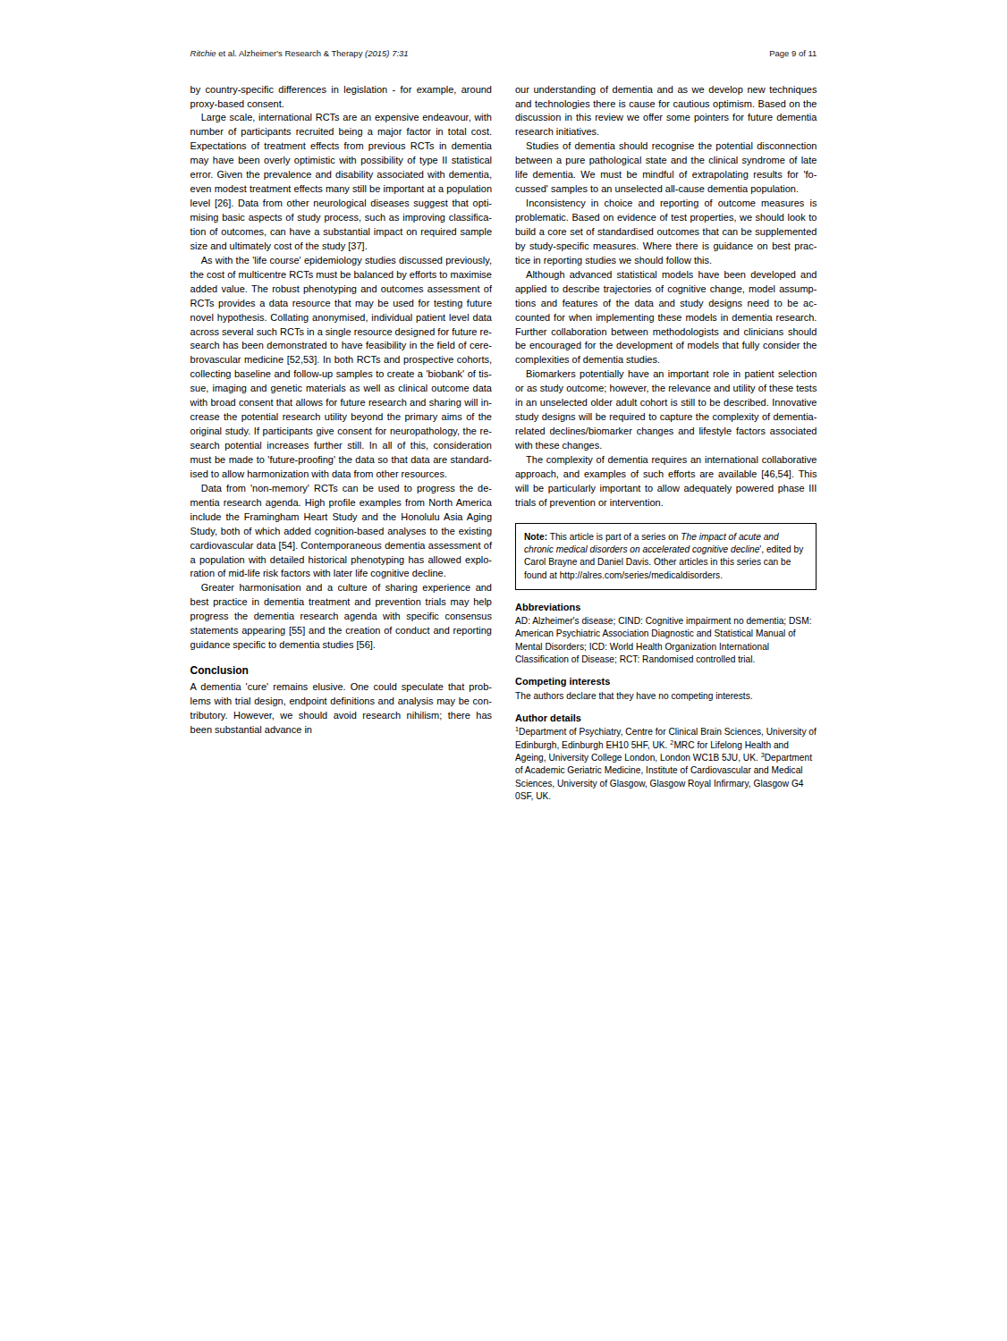Ritchie et al. Alzheimer's Research & Therapy (2015) 7:31
Page 9 of 11
by country-specific differences in legislation - for example, around proxy-based consent.
Large scale, international RCTs are an expensive endeavour, with number of participants recruited being a major factor in total cost. Expectations of treatment effects from previous RCTs in dementia may have been overly optimistic with possibility of type II statistical error. Given the prevalence and disability associated with dementia, even modest treatment effects many still be important at a population level [26]. Data from other neurological diseases suggest that optimising basic aspects of study process, such as improving classification of outcomes, can have a substantial impact on required sample size and ultimately cost of the study [37].
As with the 'life course' epidemiology studies discussed previously, the cost of multicentre RCTs must be balanced by efforts to maximise added value. The robust phenotyping and outcomes assessment of RCTs provides a data resource that may be used for testing future novel hypothesis. Collating anonymised, individual patient level data across several such RCTs in a single resource designed for future research has been demonstrated to have feasibility in the field of cerebrovascular medicine [52,53]. In both RCTs and prospective cohorts, collecting baseline and follow-up samples to create a 'biobank' of tissue, imaging and genetic materials as well as clinical outcome data with broad consent that allows for future research and sharing will increase the potential research utility beyond the primary aims of the original study. If participants give consent for neuropathology, the research potential increases further still. In all of this, consideration must be made to 'future-proofing' the data so that data are standardised to allow harmonization with data from other resources.
Data from 'non-memory' RCTs can be used to progress the dementia research agenda. High profile examples from North America include the Framingham Heart Study and the Honolulu Asia Aging Study, both of which added cognition-based analyses to the existing cardiovascular data [54]. Contemporaneous dementia assessment of a population with detailed historical phenotyping has allowed exploration of mid-life risk factors with later life cognitive decline.
Greater harmonisation and a culture of sharing experience and best practice in dementia treatment and prevention trials may help progress the dementia research agenda with specific consensus statements appearing [55] and the creation of conduct and reporting guidance specific to dementia studies [56].
Conclusion
A dementia 'cure' remains elusive. One could speculate that problems with trial design, endpoint definitions and analysis may be contributory. However, we should avoid research nihilism; there has been substantial advance in
our understanding of dementia and as we develop new techniques and technologies there is cause for cautious optimism. Based on the discussion in this review we offer some pointers for future dementia research initiatives.
Studies of dementia should recognise the potential disconnection between a pure pathological state and the clinical syndrome of late life dementia. We must be mindful of extrapolating results for 'focussed' samples to an unselected all-cause dementia population.
Inconsistency in choice and reporting of outcome measures is problematic. Based on evidence of test properties, we should look to build a core set of standardised outcomes that can be supplemented by study-specific measures. Where there is guidance on best practice in reporting studies we should follow this.
Although advanced statistical models have been developed and applied to describe trajectories of cognitive change, model assumptions and features of the data and study designs need to be accounted for when implementing these models in dementia research. Further collaboration between methodologists and clinicians should be encouraged for the development of models that fully consider the complexities of dementia studies.
Biomarkers potentially have an important role in patient selection or as study outcome; however, the relevance and utility of these tests in an unselected older adult cohort is still to be described. Innovative study designs will be required to capture the complexity of dementia-related declines/biomarker changes and lifestyle factors associated with these changes.
The complexity of dementia requires an international collaborative approach, and examples of such efforts are available [46,54]. This will be particularly important to allow adequately powered phase III trials of prevention or intervention.
Note: This article is part of a series on The impact of acute and chronic medical disorders on accelerated cognitive decline', edited by Carol Brayne and Daniel Davis. Other articles in this series can be found at http://alres.com/series/medicaldisorders.
Abbreviations
AD: Alzheimer's disease; CIND: Cognitive impairment no dementia; DSM: American Psychiatric Association Diagnostic and Statistical Manual of Mental Disorders; ICD: World Health Organization International Classification of Disease; RCT: Randomised controlled trial.
Competing interests
The authors declare that they have no competing interests.
Author details
1Department of Psychiatry, Centre for Clinical Brain Sciences, University of Edinburgh, Edinburgh EH10 5HF, UK. 2MRC for Lifelong Health and Ageing, University College London, London WC1B 5JU, UK. 3Department of Academic Geriatric Medicine, Institute of Cardiovascular and Medical Sciences, University of Glasgow, Glasgow Royal Infirmary, Glasgow G4 0SF, UK.